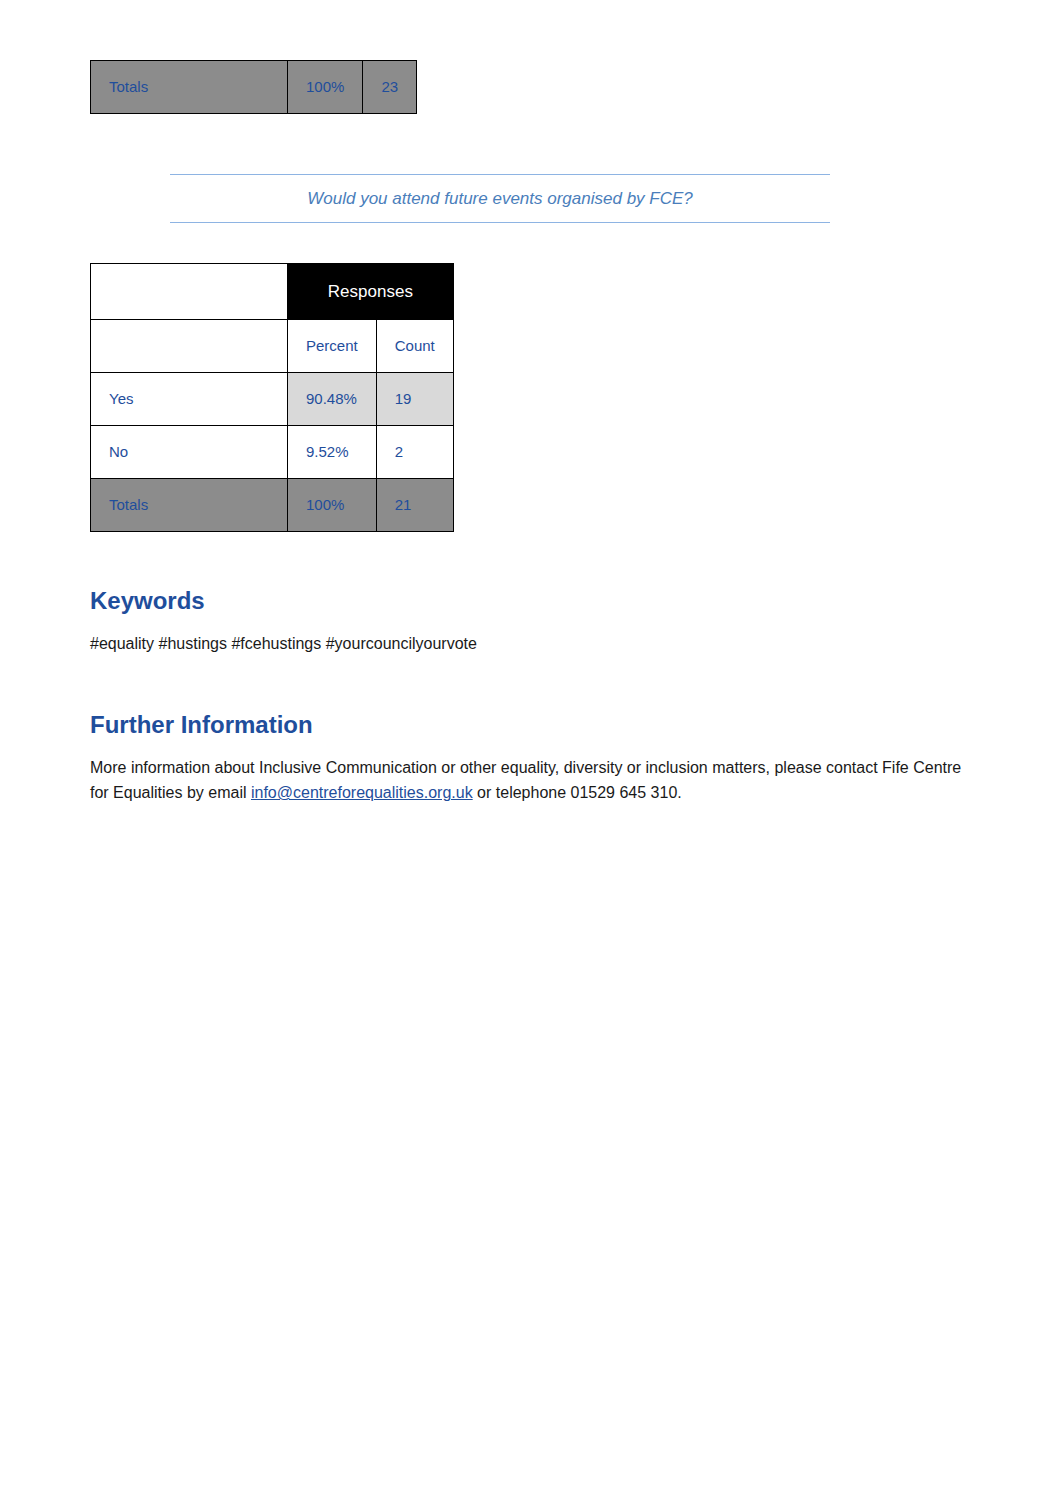| Totals | 100% | 23 |
Would you attend future events organised by FCE?
| | Responses |
| | Percent | Count |
| Yes | 90.48% | 19 |
| No | 9.52% | 2 |
| Totals | 100% | 21 |
Keywords
#equality #hustings #fcehustings #yourcouncilyourvote
Further Information
More information about Inclusive Communication or other equality, diversity or inclusion matters, please contact Fife Centre for Equalities by email info@centreforequalities.org.uk or telephone 01529 645 310.